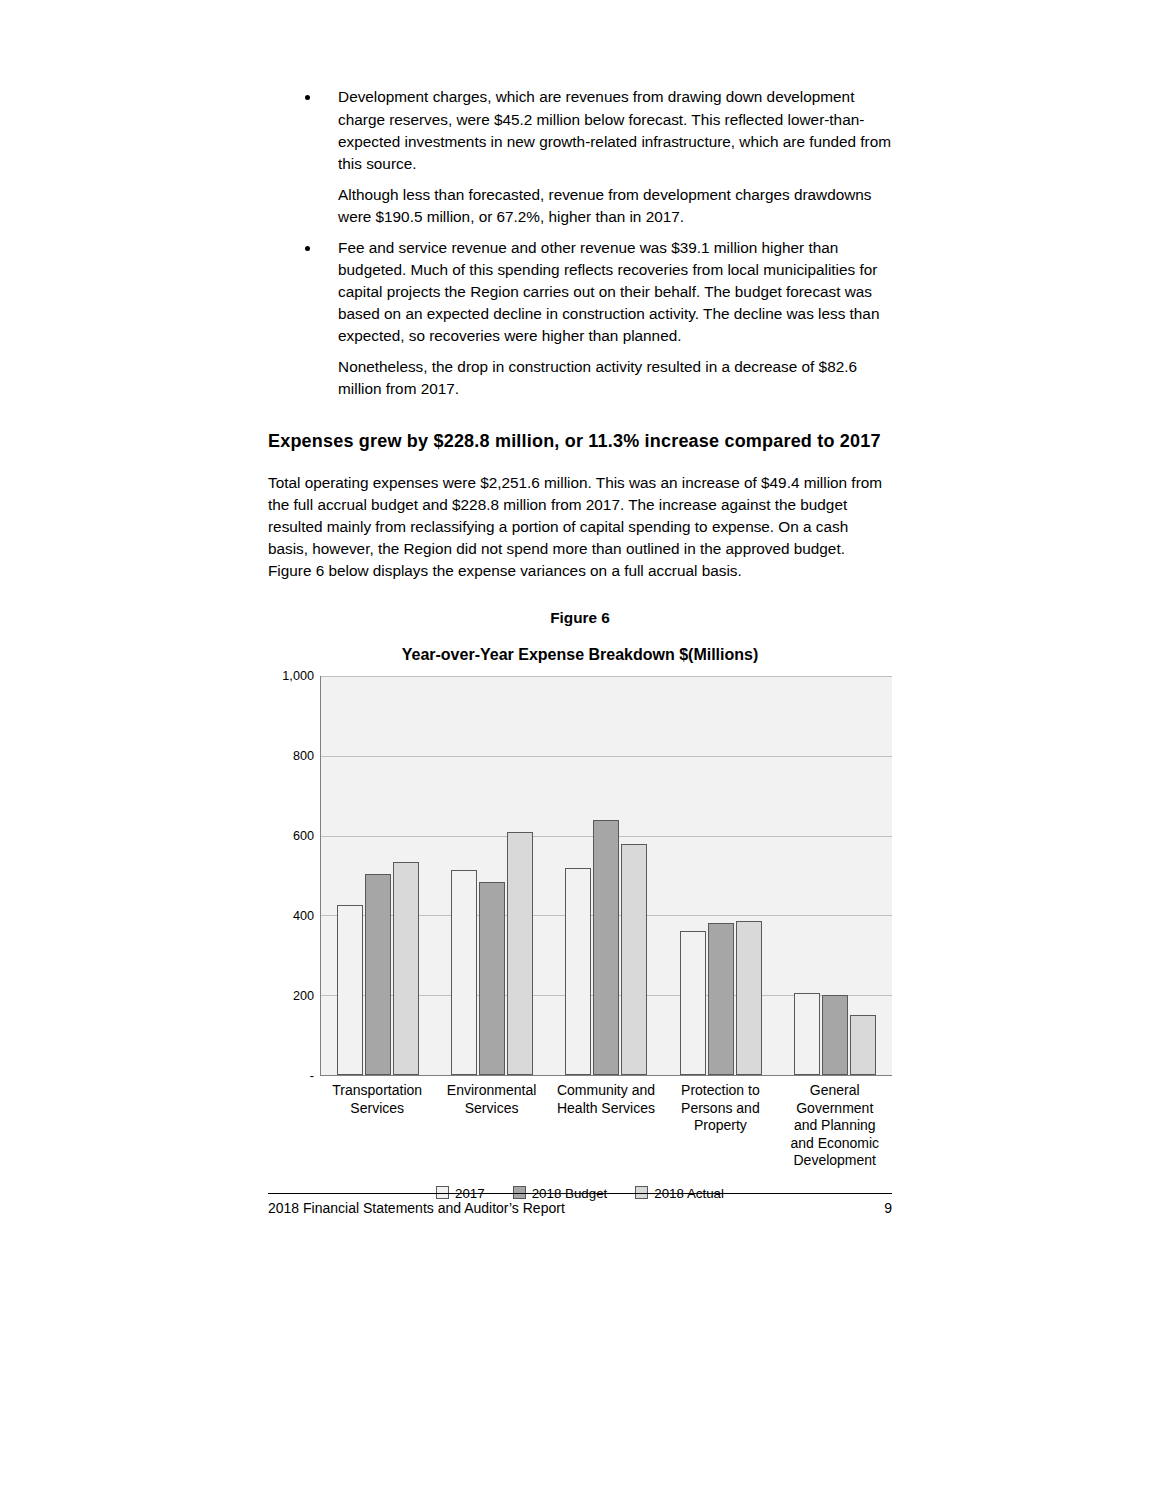Development charges, which are revenues from drawing down development charge reserves, were $45.2 million below forecast. This reflected lower-than-expected investments in new growth-related infrastructure, which are funded from this source.
Although less than forecasted, revenue from development charges drawdowns were $190.5 million, or 67.2%, higher than in 2017.
Fee and service revenue and other revenue was $39.1 million higher than budgeted. Much of this spending reflects recoveries from local municipalities for capital projects the Region carries out on their behalf. The budget forecast was based on an expected decline in construction activity. The decline was less than expected, so recoveries were higher than planned.
Nonetheless, the drop in construction activity resulted in a decrease of $82.6 million from 2017.
Expenses grew by $228.8 million, or 11.3% increase compared to 2017
Total operating expenses were $2,251.6 million. This was an increase of $49.4 million from the full accrual budget and $228.8 million from 2017. The increase against the budget resulted mainly from reclassifying a portion of capital spending to expense. On a cash basis, however, the Region did not spend more than outlined in the approved budget. Figure 6 below displays the expense variances on a full accrual basis.
Figure 6
Year-over-Year Expense Breakdown $(Millions)
1,000
800
600
400
200
-
Transportation Services
Environmental Services
Community and Health Services
Protection to Persons and Property
General Government and Planning and Economic Development
2017
2018 Budget
2018 Actual
2018 Financial Statements and Auditor’s Report
9